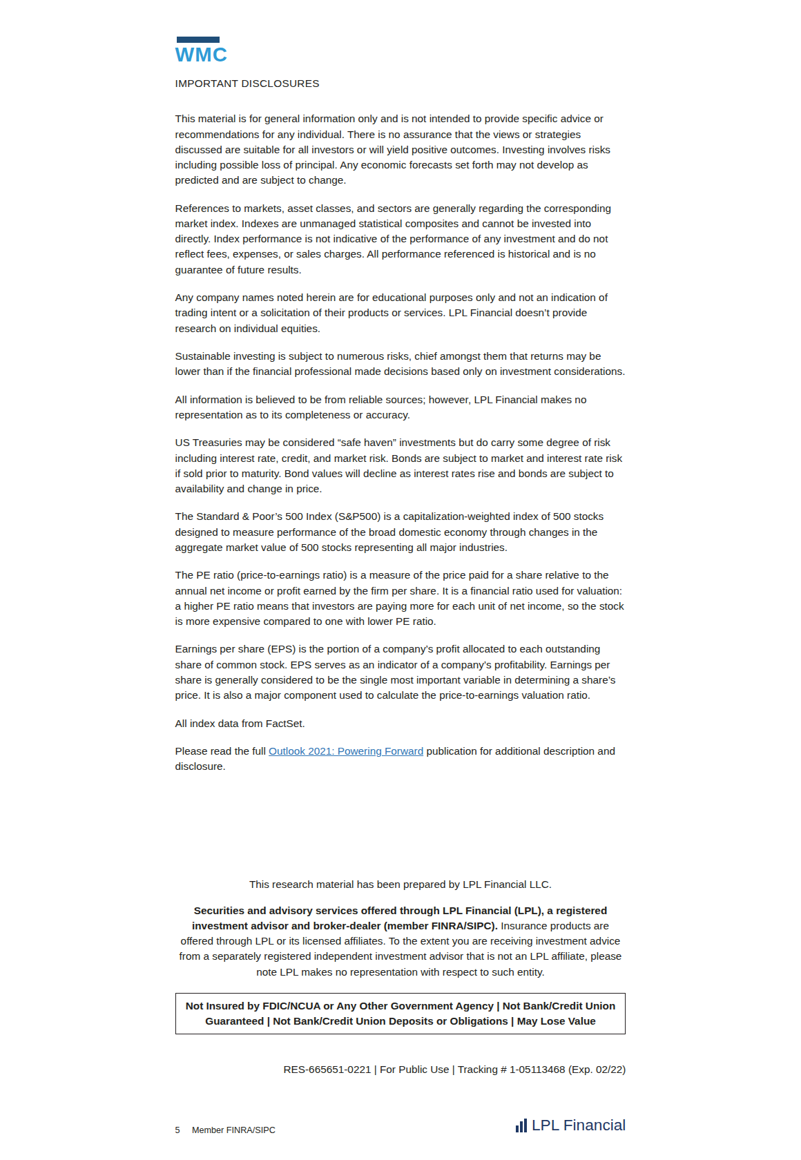WMC
IMPORTANT DISCLOSURES
This material is for general information only and is not intended to provide specific advice or recommendations for any individual. There is no assurance that the views or strategies discussed are suitable for all investors or will yield positive outcomes. Investing involves risks including possible loss of principal. Any economic forecasts set forth may not develop as predicted and are subject to change.
References to markets, asset classes, and sectors are generally regarding the corresponding market index. Indexes are unmanaged statistical composites and cannot be invested into directly. Index performance is not indicative of the performance of any investment and do not reflect fees, expenses, or sales charges. All performance referenced is historical and is no guarantee of future results.
Any company names noted herein are for educational purposes only and not an indication of trading intent or a solicitation of their products or services. LPL Financial doesn’t provide research on individual equities.
Sustainable investing is subject to numerous risks, chief amongst them that returns may be lower than if the financial professional made decisions based only on investment considerations.
All information is believed to be from reliable sources; however, LPL Financial makes no representation as to its completeness or accuracy.
US Treasuries may be considered “safe haven” investments but do carry some degree of risk including interest rate, credit, and market risk. Bonds are subject to market and interest rate risk if sold prior to maturity. Bond values will decline as interest rates rise and bonds are subject to availability and change in price.
The Standard & Poor’s 500 Index (S&P500) is a capitalization-weighted index of 500 stocks designed to measure performance of the broad domestic economy through changes in the aggregate market value of 500 stocks representing all major industries.
The PE ratio (price-to-earnings ratio) is a measure of the price paid for a share relative to the annual net income or profit earned by the firm per share. It is a financial ratio used for valuation: a higher PE ratio means that investors are paying more for each unit of net income, so the stock is more expensive compared to one with lower PE ratio.
Earnings per share (EPS) is the portion of a company’s profit allocated to each outstanding share of common stock. EPS serves as an indicator of a company’s profitability. Earnings per share is generally considered to be the single most important variable in determining a share’s price. It is also a major component used to calculate the price-to-earnings valuation ratio.
All index data from FactSet.
Please read the full Outlook 2021: Powering Forward publication for additional description and disclosure.
This research material has been prepared by LPL Financial LLC.
Securities and advisory services offered through LPL Financial (LPL), a registered investment advisor and broker-dealer (member FINRA/SIPC). Insurance products are offered through LPL or its licensed affiliates. To the extent you are receiving investment advice from a separately registered independent investment advisor that is not an LPL affiliate, please note LPL makes no representation with respect to such entity.
Not Insured by FDIC/NCUA or Any Other Government Agency | Not Bank/Credit Union Guaranteed | Not Bank/Credit Union Deposits or Obligations | May Lose Value
RES-665651-0221 | For Public Use | Tracking # 1-05113468 (Exp. 02/22)
5 Member FINRA/SIPC
LPL Financial